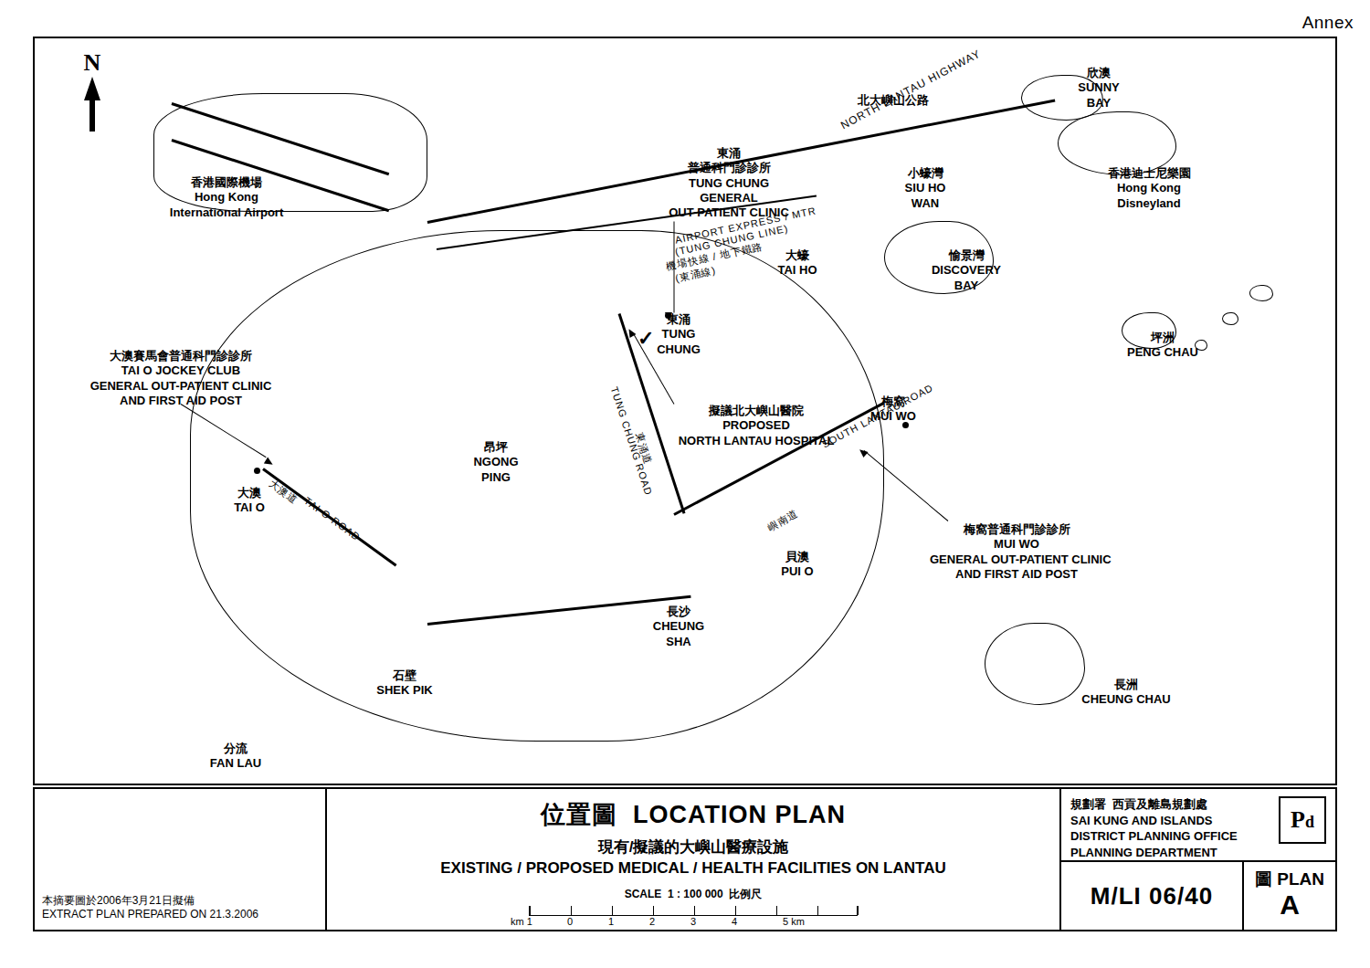Annex
N
香港國際機場 Hong Kong
International Airport
東涌
普通科門診診所 TUNG CHUNG
GENERAL
OUT-PATIENT CLINIC
北大嶼山公路
NORTH LANTAU HIGHWAY
小蠔灣 SIU HO
WAN
欣澳 SUNNY
BAY
香港迪士尼樂園 Hong Kong
Disneyland
愉景灣 DISCOVERY
BAY
坪洲 PENG CHAU
大蠔 TAI HO
AIRPORT EXPRESS / MTR
(TUNG CHUNG LINE)
機場快線 / 地下鐵路
(東涌線)
東涌 TUNG
CHUNG
✓
擬議北大嶼山醫院 PROPOSED
NORTH LANTAU HOSPITAL
梅窩 MUI WO
梅窩普通科門診診所 MUI WO
GENERAL OUT-PATIENT CLINIC
AND FIRST AID POST
大澳賽馬會普通科門診診所 TAI O JOCKEY CLUB
GENERAL OUT-PATIENT CLINIC
AND FIRST AID POST
大澳 TAI O
大澳道
TAI O ROAD
昂坪 NGONG
PING
TUNG CHUNG ROAD
東涌道
SOUTH LANTAU ROAD
嶼南道
貝澳 PUI O
長沙 CHEUNG
SHA
石壁 SHEK PIK
分流 FAN LAU
長洲 CHEUNG CHAU
本摘要圖於2006年3月21日擬備
EXTRACT PLAN PREPARED ON 21.3.2006
位置圖 LOCATION PLAN
現有/擬議的大嶼山醫療設施
EXISTING / PROPOSED MEDICAL / HEALTH FACILITIES ON LANTAU
SCALE 1 : 100 000 比例尺
km 1 0 1 2 3 4 5 km
規劃署 西貢及離島規劃處
SAI KUNG AND ISLANDS
DISTRICT PLANNING OFFICE
PLANNING DEPARTMENT
Pd
M/LI 06/40
圖 PLAN
A